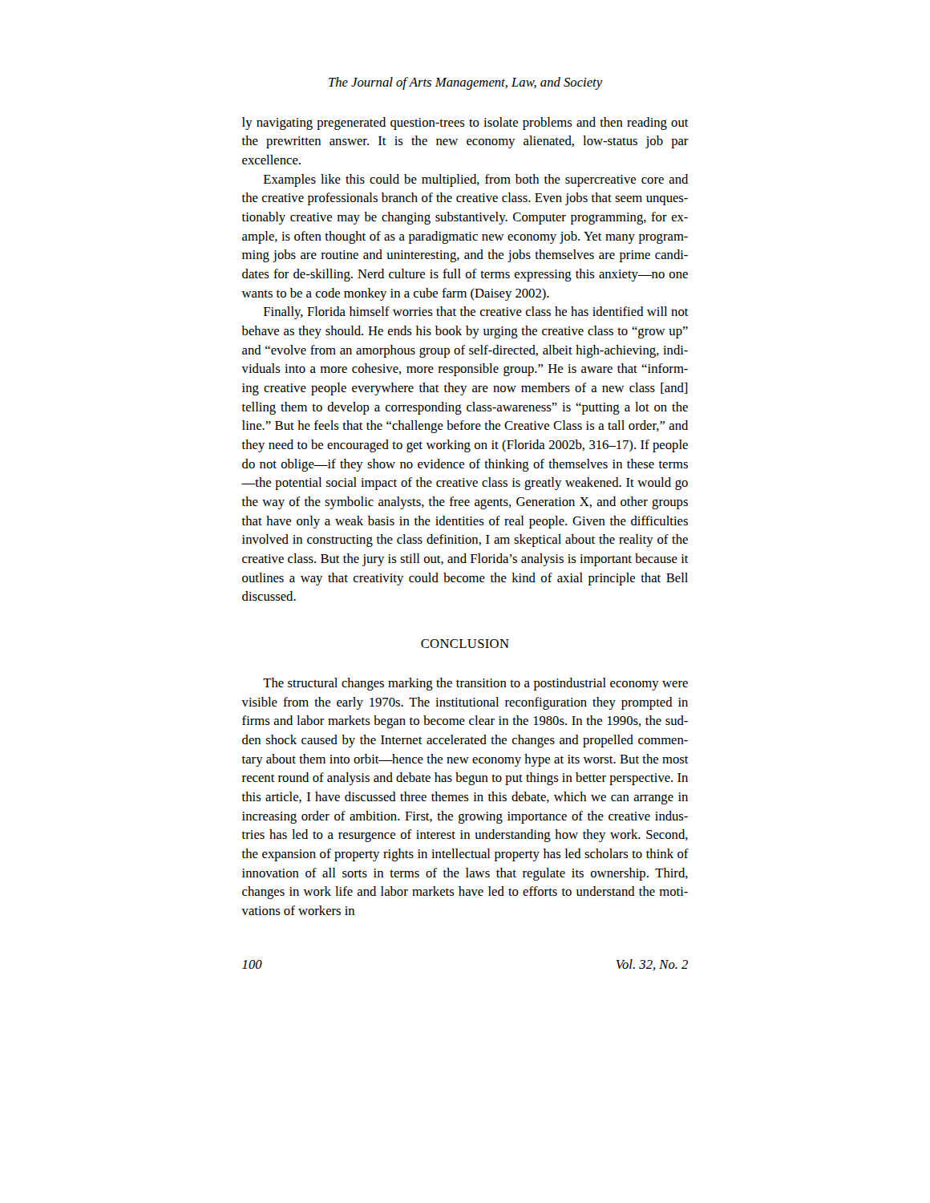The Journal of Arts Management, Law, and Society
ly navigating pregenerated question-trees to isolate problems and then reading out the prewritten answer. It is the new economy alienated, low-status job par excellence.
Examples like this could be multiplied, from both the supercreative core and the creative professionals branch of the creative class. Even jobs that seem unquestionably creative may be changing substantively. Computer programming, for example, is often thought of as a paradigmatic new economy job. Yet many programming jobs are routine and uninteresting, and the jobs themselves are prime candidates for de-skilling. Nerd culture is full of terms expressing this anxiety—no one wants to be a code monkey in a cube farm (Daisey 2002).
Finally, Florida himself worries that the creative class he has identified will not behave as they should. He ends his book by urging the creative class to “grow up” and “evolve from an amorphous group of self-directed, albeit high-achieving, individuals into a more cohesive, more responsible group.” He is aware that “informing creative people everywhere that they are now members of a new class [and] telling them to develop a corresponding class-awareness” is “putting a lot on the line.” But he feels that the “challenge before the Creative Class is a tall order,” and they need to be encouraged to get working on it (Florida 2002b, 316–17). If people do not oblige—if they show no evidence of thinking of themselves in these terms—the potential social impact of the creative class is greatly weakened. It would go the way of the symbolic analysts, the free agents, Generation X, and other groups that have only a weak basis in the identities of real people. Given the difficulties involved in constructing the class definition, I am skeptical about the reality of the creative class. But the jury is still out, and Florida’s analysis is important because it outlines a way that creativity could become the kind of axial principle that Bell discussed.
CONCLUSION
The structural changes marking the transition to a postindustrial economy were visible from the early 1970s. The institutional reconfiguration they prompted in firms and labor markets began to become clear in the 1980s. In the 1990s, the sudden shock caused by the Internet accelerated the changes and propelled commentary about them into orbit—hence the new economy hype at its worst. But the most recent round of analysis and debate has begun to put things in better perspective. In this article, I have discussed three themes in this debate, which we can arrange in increasing order of ambition. First, the growing importance of the creative industries has led to a resurgence of interest in understanding how they work. Second, the expansion of property rights in intellectual property has led scholars to think of innovation of all sorts in terms of the laws that regulate its ownership. Third, changes in work life and labor markets have led to efforts to understand the motivations of workers in
100 Vol. 32, No. 2